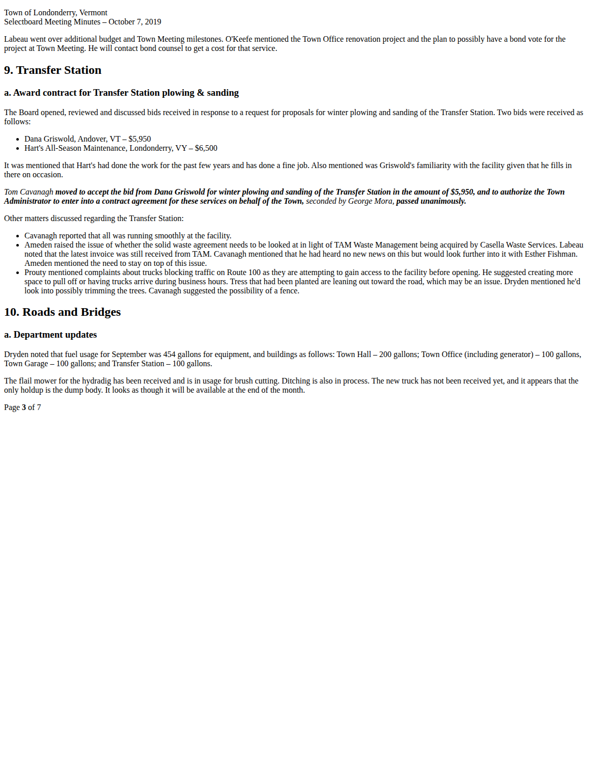Town of Londonderry, Vermont
Selectboard Meeting Minutes – October 7, 2019
Labeau went over additional budget and Town Meeting milestones. O'Keefe mentioned the Town Office renovation project and the plan to possibly have a bond vote for the project at Town Meeting. He will contact bond counsel to get a cost for that service.
9. Transfer Station
a. Award contract for Transfer Station plowing & sanding
The Board opened, reviewed and discussed bids received in response to a request for proposals for winter plowing and sanding of the Transfer Station. Two bids were received as follows:
Dana Griswold, Andover, VT – $5,950
Hart's All-Season Maintenance, Londonderry, VY – $6,500
It was mentioned that Hart's had done the work for the past few years and has done a fine job. Also mentioned was Griswold's familiarity with the facility given that he fills in there on occasion.
Tom Cavanagh moved to accept the bid from Dana Griswold for winter plowing and sanding of the Transfer Station in the amount of $5,950, and to authorize the Town Administrator to enter into a contract agreement for these services on behalf of the Town, seconded by George Mora, passed unanimously.
Other matters discussed regarding the Transfer Station:
Cavanagh reported that all was running smoothly at the facility.
Ameden raised the issue of whether the solid waste agreement needs to be looked at in light of TAM Waste Management being acquired by Casella Waste Services. Labeau noted that the latest invoice was still received from TAM. Cavanagh mentioned that he had heard no new news on this but would look further into it with Esther Fishman. Ameden mentioned the need to stay on top of this issue.
Prouty mentioned complaints about trucks blocking traffic on Route 100 as they are attempting to gain access to the facility before opening. He suggested creating more space to pull off or having trucks arrive during business hours. Tress that had been planted are leaning out toward the road, which may be an issue. Dryden mentioned he'd look into possibly trimming the trees. Cavanagh suggested the possibility of a fence.
10. Roads and Bridges
a. Department updates
Dryden noted that fuel usage for September was 454 gallons for equipment, and buildings as follows: Town Hall – 200 gallons; Town Office (including generator) – 100 gallons, Town Garage – 100 gallons; and Transfer Station – 100 gallons.
The flail mower for the hydradig has been received and is in usage for brush cutting. Ditching is also in process. The new truck has not been received yet, and it appears that the only holdup is the dump body. It looks as though it will be available at the end of the month.
Page 3 of 7